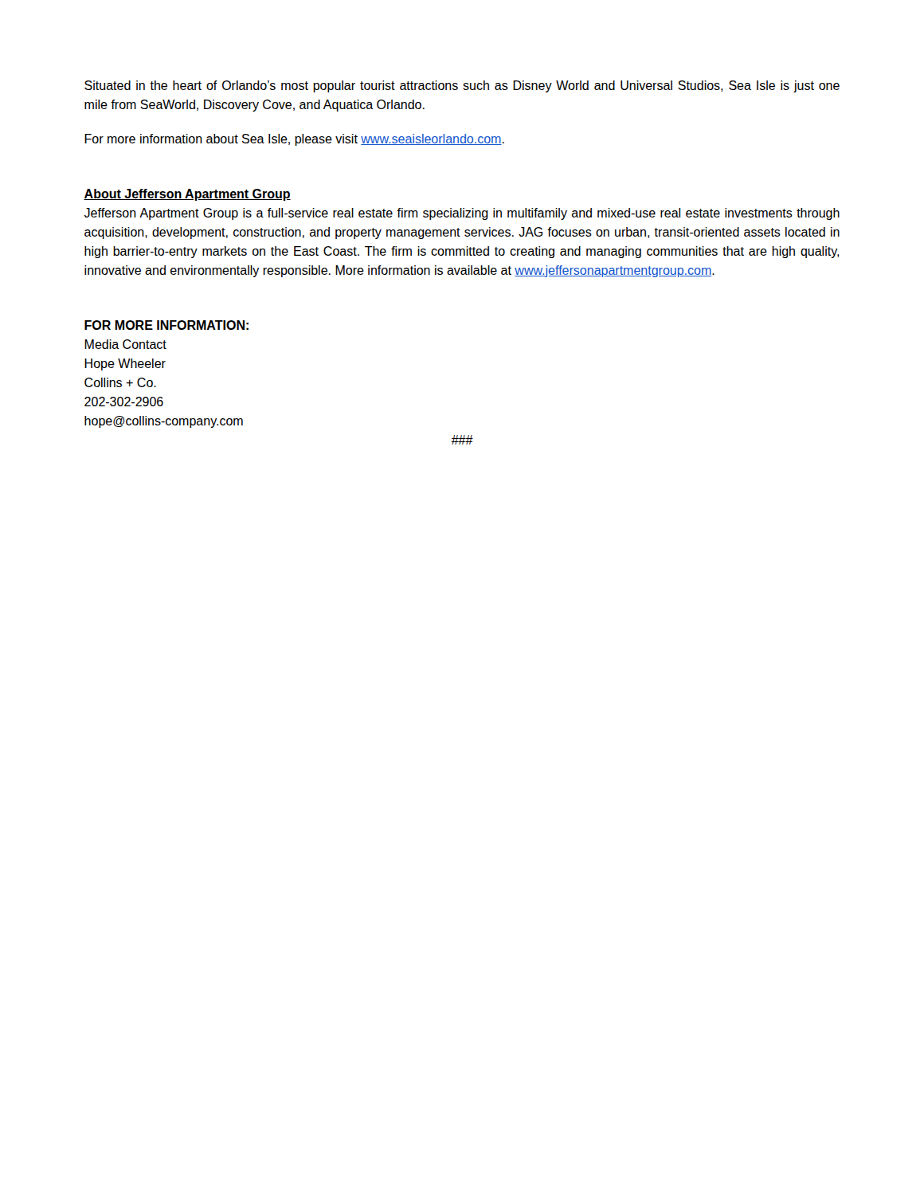Situated in the heart of Orlando’s most popular tourist attractions such as Disney World and Universal Studios, Sea Isle is just one mile from SeaWorld, Discovery Cove, and Aquatica Orlando.
For more information about Sea Isle, please visit www.seaisleorlando.com.
About Jefferson Apartment Group
Jefferson Apartment Group is a full-service real estate firm specializing in multifamily and mixed-use real estate investments through acquisition, development, construction, and property management services. JAG focuses on urban, transit-oriented assets located in high barrier-to-entry markets on the East Coast. The firm is committed to creating and managing communities that are high quality, innovative and environmentally responsible. More information is available at www.jeffersonapartmentgroup.com.
FOR MORE INFORMATION:
Media Contact
Hope Wheeler
Collins + Co.
202-302-2906
hope@collins-company.com
###